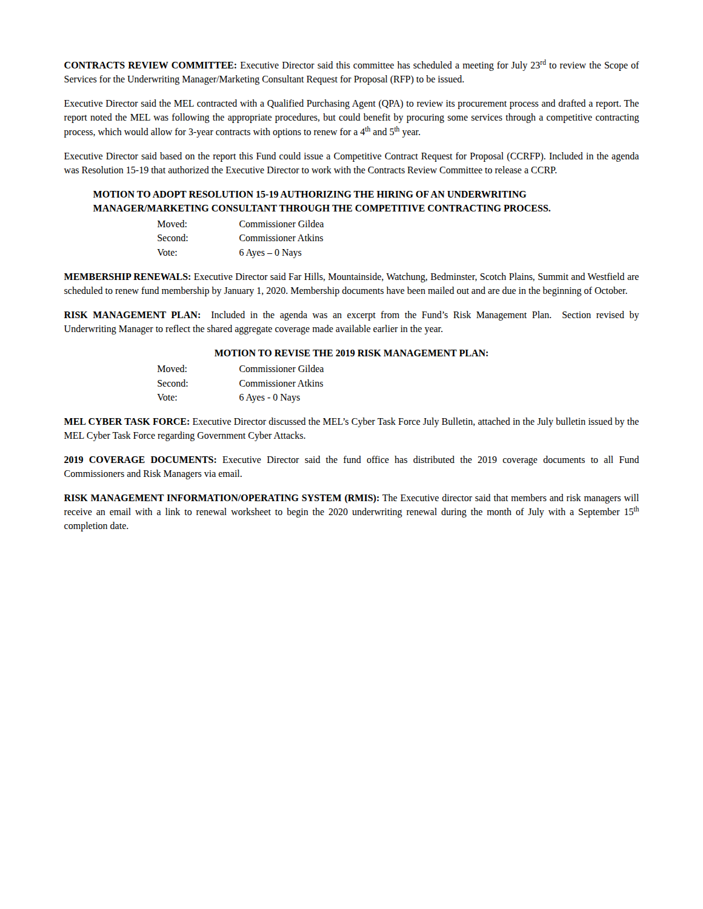CONTRACTS REVIEW COMMITTEE: Executive Director said this committee has scheduled a meeting for July 23rd to review the Scope of Services for the Underwriting Manager/Marketing Consultant Request for Proposal (RFP) to be issued.
Executive Director said the MEL contracted with a Qualified Purchasing Agent (QPA) to review its procurement process and drafted a report. The report noted the MEL was following the appropriate procedures, but could benefit by procuring some services through a competitive contracting process, which would allow for 3-year contracts with options to renew for a 4th and 5th year.
Executive Director said based on the report this Fund could issue a Competitive Contract Request for Proposal (CCRFP). Included in the agenda was Resolution 15-19 that authorized the Executive Director to work with the Contracts Review Committee to release a CCRP.
MOTION TO ADOPT RESOLUTION 15-19 AUTHORIZING THE HIRING OF AN UNDERWRITING MANAGER/MARKETING CONSULTANT THROUGH THE COMPETITIVE CONTRACTING PROCESS.
| Moved: | Commissioner Gildea |
| Second: | Commissioner Atkins |
| Vote: | 6 Ayes – 0 Nays |
MEMBERSHIP RENEWALS: Executive Director said Far Hills, Mountainside, Watchung, Bedminster, Scotch Plains, Summit and Westfield are scheduled to renew fund membership by January 1, 2020. Membership documents have been mailed out and are due in the beginning of October.
RISK MANAGEMENT PLAN: Included in the agenda was an excerpt from the Fund’s Risk Management Plan. Section revised by Underwriting Manager to reflect the shared aggregate coverage made available earlier in the year.
MOTION TO REVISE THE 2019 RISK MANAGEMENT PLAN:
| Moved: | Commissioner Gildea |
| Second: | Commissioner Atkins |
| Vote: | 6 Ayes - 0 Nays |
MEL CYBER TASK FORCE: Executive Director discussed the MEL’s Cyber Task Force July Bulletin, attached in the July bulletin issued by the MEL Cyber Task Force regarding Government Cyber Attacks.
2019 COVERAGE DOCUMENTS: Executive Director said the fund office has distributed the 2019 coverage documents to all Fund Commissioners and Risk Managers via email.
RISK MANAGEMENT INFORMATION/OPERATING SYSTEM (RMIS): The Executive director said that members and risk managers will receive an email with a link to renewal worksheet to begin the 2020 underwriting renewal during the month of July with a September 15th completion date.